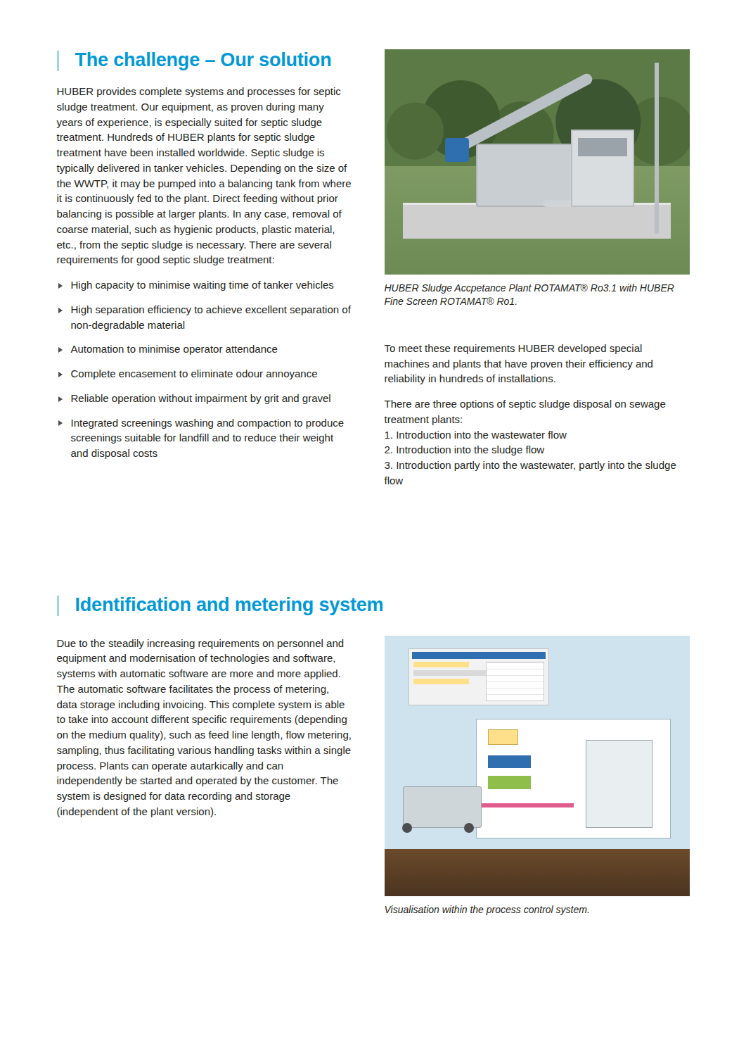The challenge – Our solution
HUBER provides complete systems and processes for septic sludge treatment. Our equipment, as proven during many years of experience, is especially suited for septic sludge treatment. Hundreds of HUBER plants for septic sludge treatment have been installed worldwide. Septic sludge is typically delivered in tanker vehicles. Depending on the size of the WWTP, it may be pumped into a balancing tank from where it is continuously fed to the plant. Direct feeding without prior balancing is possible at larger plants. In any case, removal of coarse material, such as hygienic products, plastic material, etc., from the septic sludge is necessary. There are several requirements for good septic sludge treatment:
High capacity to minimise waiting time of tanker vehicles
High separation efficiency to achieve excellent separation of non-degradable material
Automation to minimise operator attendance
Complete encasement to eliminate odour annoyance
Reliable operation without impairment by grit and gravel
Integrated screenings washing and compaction to produce screenings suitable for landfill and to reduce their weight and disposal costs
HUBER Sludge Accpetance Plant ROTAMAT® Ro3.1 with HUBER Fine Screen ROTAMAT® Ro1.
To meet these requirements HUBER developed special machines and plants that have proven their efficiency and reliability in hundreds of installations.
There are three options of septic sludge disposal on sewage treatment plants:
1. Introduction into the wastewater flow
2. Introduction into the sludge flow
3. Introduction partly into the wastewater, partly into the sludge flow
Identification and metering system
Due to the steadily increasing requirements on personnel and equipment and modernisation of technologies and software, systems with automatic software are more and more applied. The automatic software facilitates the process of metering, data storage including invoicing. This complete system is able to take into account different specific requirements (depending on the medium quality), such as feed line length, flow metering, sampling, thus facilitating various handling tasks within a single process. Plants can operate autarkically and can independently be started and operated by the customer. The system is designed for data recording and storage (independent of the plant version).
Visualisation within the process control system.